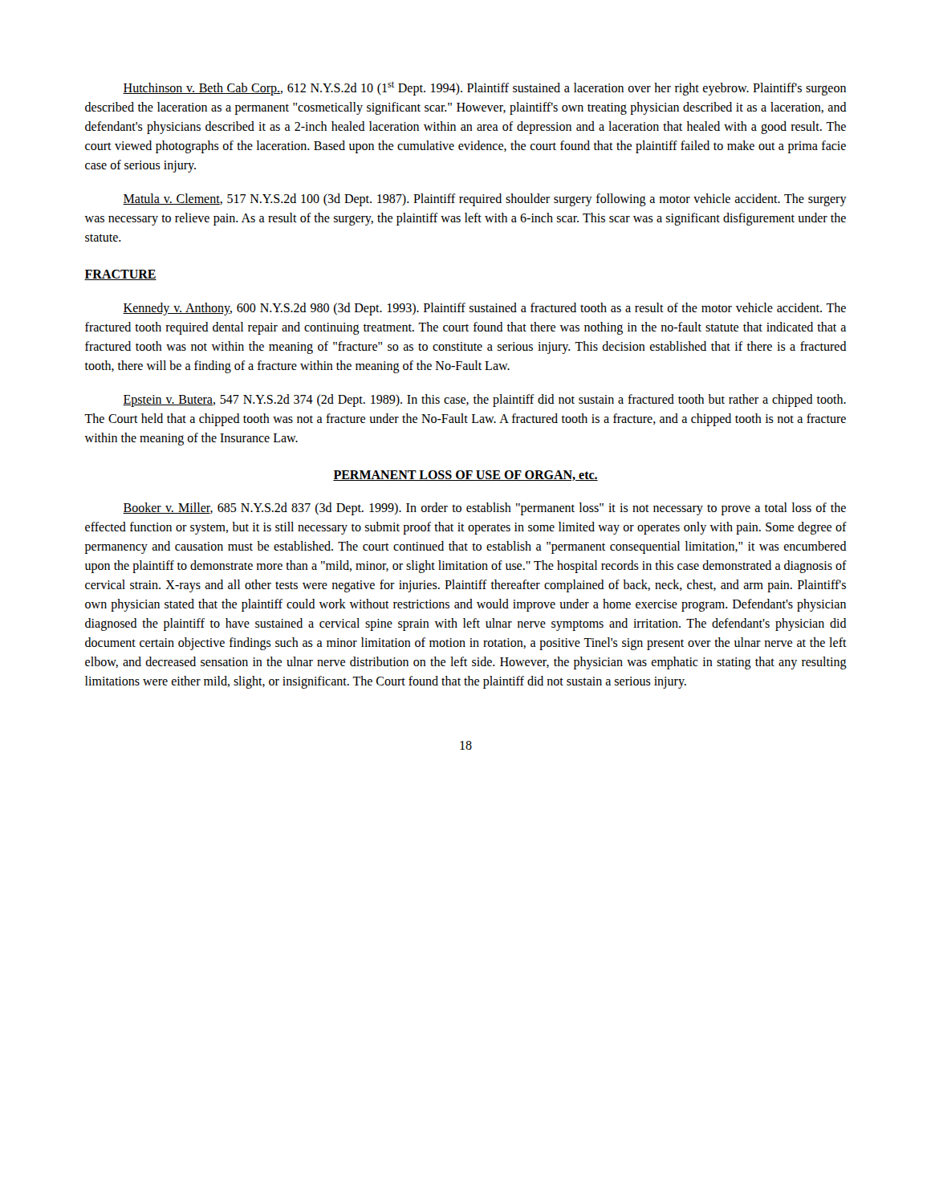Hutchinson v. Beth Cab Corp., 612 N.Y.S.2d 10 (1st Dept. 1994). Plaintiff sustained a laceration over her right eyebrow. Plaintiff's surgeon described the laceration as a permanent "cosmetically significant scar." However, plaintiff's own treating physician described it as a laceration, and defendant's physicians described it as a 2-inch healed laceration within an area of depression and a laceration that healed with a good result. The court viewed photographs of the laceration. Based upon the cumulative evidence, the court found that the plaintiff failed to make out a prima facie case of serious injury.
Matula v. Clement, 517 N.Y.S.2d 100 (3d Dept. 1987). Plaintiff required shoulder surgery following a motor vehicle accident. The surgery was necessary to relieve pain. As a result of the surgery, the plaintiff was left with a 6-inch scar. This scar was a significant disfigurement under the statute.
FRACTURE
Kennedy v. Anthony, 600 N.Y.S.2d 980 (3d Dept. 1993). Plaintiff sustained a fractured tooth as a result of the motor vehicle accident. The fractured tooth required dental repair and continuing treatment. The court found that there was nothing in the no-fault statute that indicated that a fractured tooth was not within the meaning of "fracture" so as to constitute a serious injury. This decision established that if there is a fractured tooth, there will be a finding of a fracture within the meaning of the No-Fault Law.
Epstein v. Butera, 547 N.Y.S.2d 374 (2d Dept. 1989). In this case, the plaintiff did not sustain a fractured tooth but rather a chipped tooth. The Court held that a chipped tooth was not a fracture under the No-Fault Law. A fractured tooth is a fracture, and a chipped tooth is not a fracture within the meaning of the Insurance Law.
PERMANENT LOSS OF USE OF ORGAN, etc.
Booker v. Miller, 685 N.Y.S.2d 837 (3d Dept. 1999). In order to establish "permanent loss" it is not necessary to prove a total loss of the effected function or system, but it is still necessary to submit proof that it operates in some limited way or operates only with pain. Some degree of permanency and causation must be established. The court continued that to establish a "permanent consequential limitation," it was encumbered upon the plaintiff to demonstrate more than a "mild, minor, or slight limitation of use." The hospital records in this case demonstrated a diagnosis of cervical strain. X-rays and all other tests were negative for injuries. Plaintiff thereafter complained of back, neck, chest, and arm pain. Plaintiff's own physician stated that the plaintiff could work without restrictions and would improve under a home exercise program. Defendant's physician diagnosed the plaintiff to have sustained a cervical spine sprain with left ulnar nerve symptoms and irritation. The defendant's physician did document certain objective findings such as a minor limitation of motion in rotation, a positive Tinel's sign present over the ulnar nerve at the left elbow, and decreased sensation in the ulnar nerve distribution on the left side. However, the physician was emphatic in stating that any resulting limitations were either mild, slight, or insignificant. The Court found that the plaintiff did not sustain a serious injury.
18